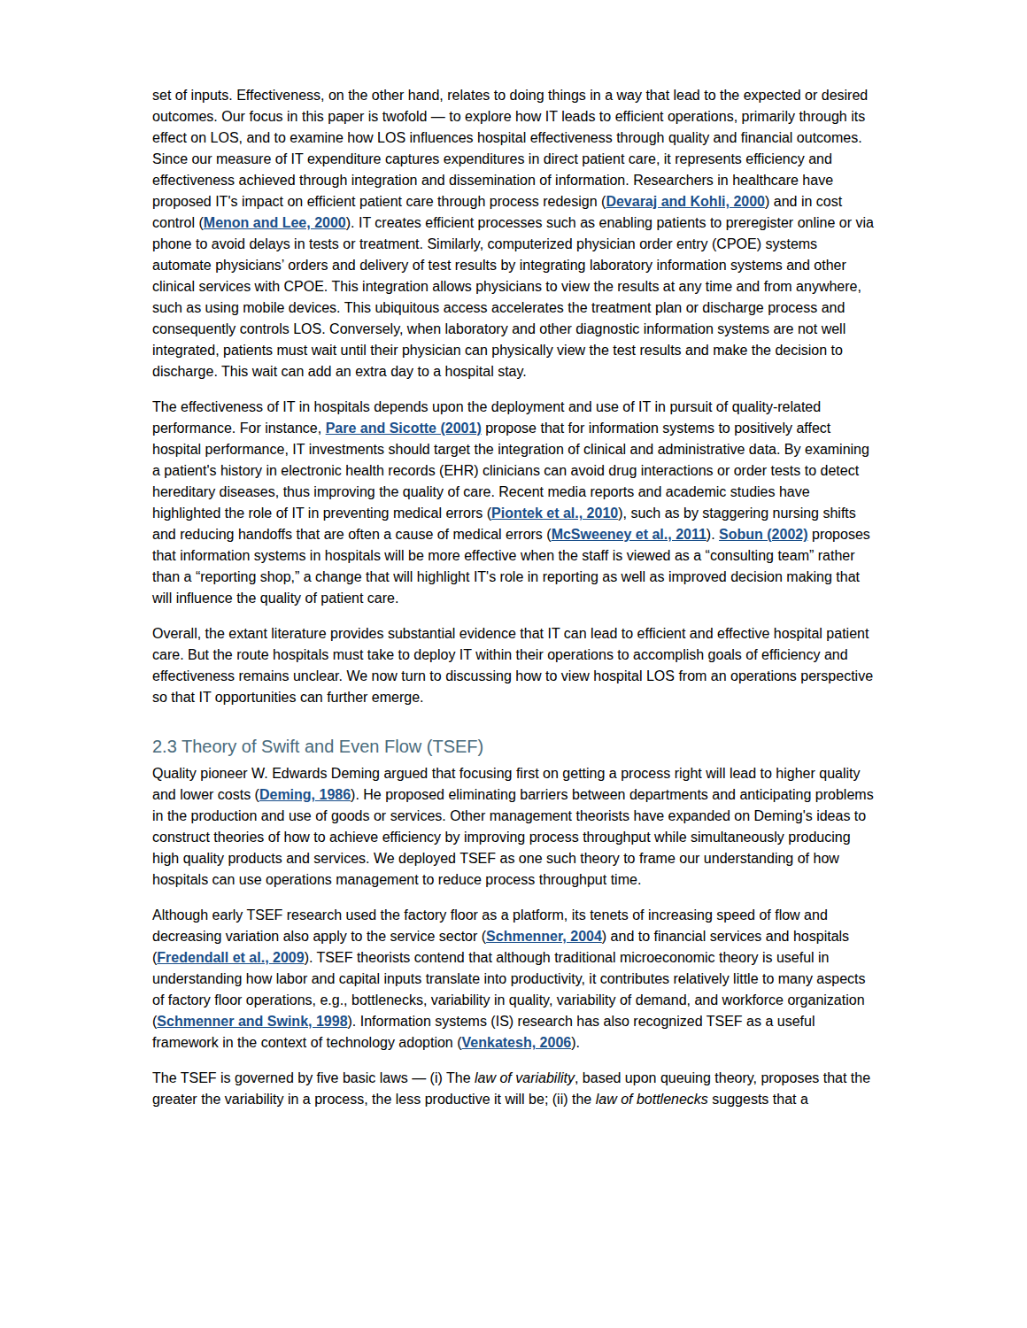set of inputs. Effectiveness, on the other hand, relates to doing things in a way that lead to the expected or desired outcomes. Our focus in this paper is twofold — to explore how IT leads to efficient operations, primarily through its effect on LOS, and to examine how LOS influences hospital effectiveness through quality and financial outcomes. Since our measure of IT expenditure captures expenditures in direct patient care, it represents efficiency and effectiveness achieved through integration and dissemination of information. Researchers in healthcare have proposed IT's impact on efficient patient care through process redesign (Devaraj and Kohli, 2000) and in cost control (Menon and Lee, 2000). IT creates efficient processes such as enabling patients to preregister online or via phone to avoid delays in tests or treatment. Similarly, computerized physician order entry (CPOE) systems automate physicians’ orders and delivery of test results by integrating laboratory information systems and other clinical services with CPOE. This integration allows physicians to view the results at any time and from anywhere, such as using mobile devices. This ubiquitous access accelerates the treatment plan or discharge process and consequently controls LOS. Conversely, when laboratory and other diagnostic information systems are not well integrated, patients must wait until their physician can physically view the test results and make the decision to discharge. This wait can add an extra day to a hospital stay.
The effectiveness of IT in hospitals depends upon the deployment and use of IT in pursuit of quality-related performance. For instance, Pare and Sicotte (2001) propose that for information systems to positively affect hospital performance, IT investments should target the integration of clinical and administrative data. By examining a patient's history in electronic health records (EHR) clinicians can avoid drug interactions or order tests to detect hereditary diseases, thus improving the quality of care. Recent media reports and academic studies have highlighted the role of IT in preventing medical errors (Piontek et al., 2010), such as by staggering nursing shifts and reducing handoffs that are often a cause of medical errors (McSweeney et al., 2011). Sobun (2002) proposes that information systems in hospitals will be more effective when the staff is viewed as a “consulting team” rather than a “reporting shop,” a change that will highlight IT's role in reporting as well as improved decision making that will influence the quality of patient care.
Overall, the extant literature provides substantial evidence that IT can lead to efficient and effective hospital patient care. But the route hospitals must take to deploy IT within their operations to accomplish goals of efficiency and effectiveness remains unclear. We now turn to discussing how to view hospital LOS from an operations perspective so that IT opportunities can further emerge.
2.3 Theory of Swift and Even Flow (TSEF)
Quality pioneer W. Edwards Deming argued that focusing first on getting a process right will lead to higher quality and lower costs (Deming, 1986). He proposed eliminating barriers between departments and anticipating problems in the production and use of goods or services. Other management theorists have expanded on Deming's ideas to construct theories of how to achieve efficiency by improving process throughput while simultaneously producing high quality products and services. We deployed TSEF as one such theory to frame our understanding of how hospitals can use operations management to reduce process throughput time.
Although early TSEF research used the factory floor as a platform, its tenets of increasing speed of flow and decreasing variation also apply to the service sector (Schmenner, 2004) and to financial services and hospitals (Fredendall et al., 2009). TSEF theorists contend that although traditional microeconomic theory is useful in understanding how labor and capital inputs translate into productivity, it contributes relatively little to many aspects of factory floor operations, e.g., bottlenecks, variability in quality, variability of demand, and workforce organization (Schmenner and Swink, 1998). Information systems (IS) research has also recognized TSEF as a useful framework in the context of technology adoption (Venkatesh, 2006).
The TSEF is governed by five basic laws — (i) The law of variability, based upon queuing theory, proposes that the greater the variability in a process, the less productive it will be; (ii) the law of bottlenecks suggests that a